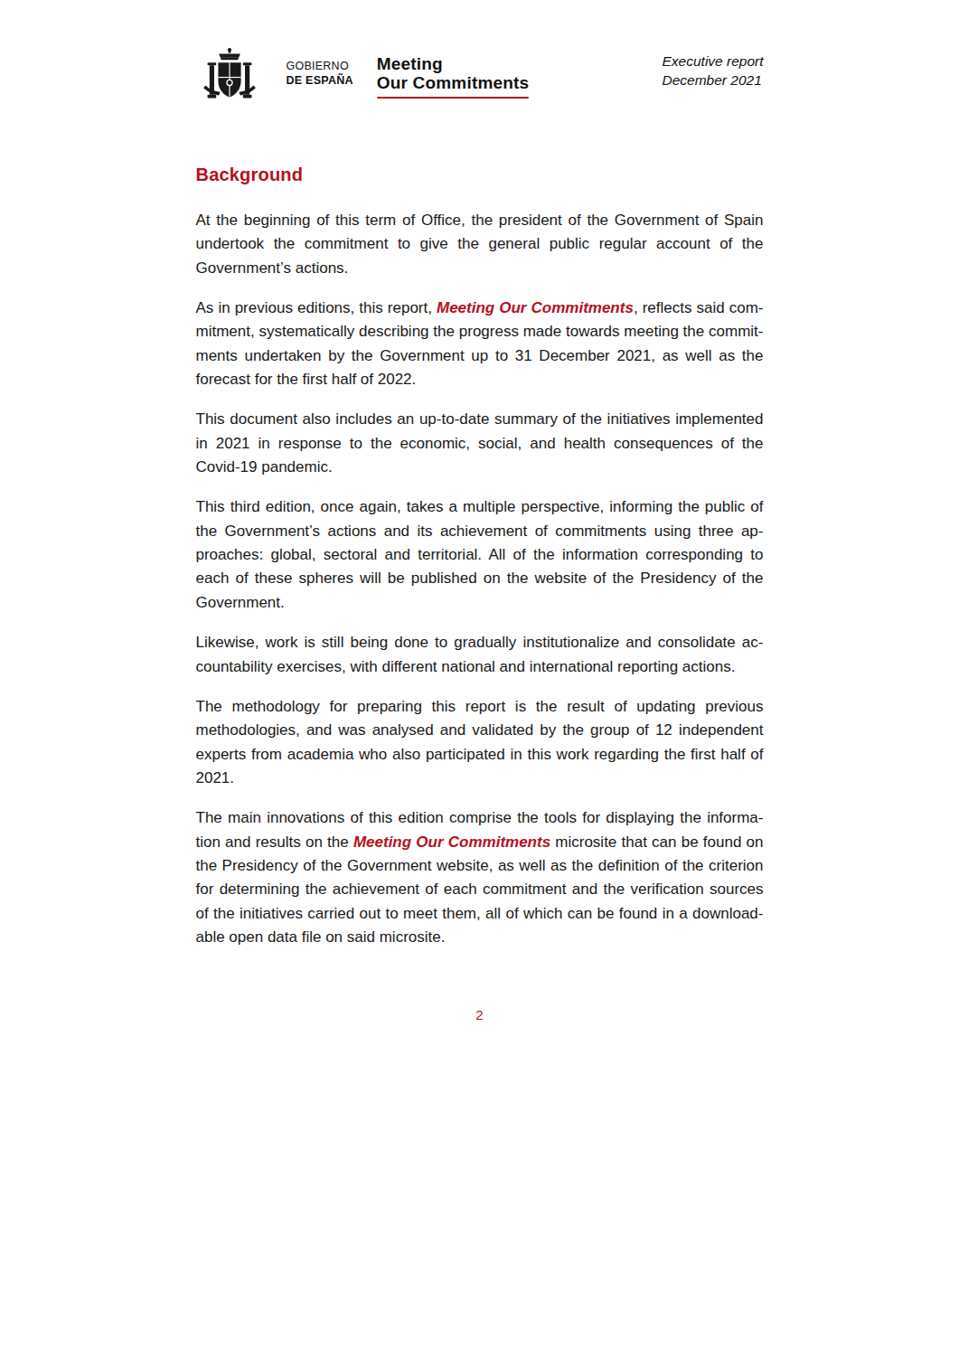GOBIERNO
DE ESPAÑA
Meeting
Our Commitments
Executive report
December 2021
Background
At the beginning of this term of Office, the president of the Government of Spain undertook the commitment to give the general public regular account of the Government’s actions.
As in previous editions, this report, Meeting Our Commitments, reflects said commitment, systematically describing the progress made towards meeting the commitments undertaken by the Government up to 31 December 2021, as well as the forecast for the first half of 2022.
This document also includes an up-to-date summary of the initiatives implemented in 2021 in response to the economic, social, and health consequences of the Covid-19 pandemic.
This third edition, once again, takes a multiple perspective, informing the public of the Government’s actions and its achievement of commitments using three approaches: global, sectoral and territorial. All of the information corresponding to each of these spheres will be published on the website of the Presidency of the Government.
Likewise, work is still being done to gradually institutionalize and consolidate accountability exercises, with different national and international reporting actions.
The methodology for preparing this report is the result of updating previous methodologies, and was analysed and validated by the group of 12 independent experts from academia who also participated in this work regarding the first half of 2021.
The main innovations of this edition comprise the tools for displaying the information and results on the Meeting Our Commitments microsite that can be found on the Presidency of the Government website, as well as the definition of the criterion for determining the achievement of each commitment and the verification sources of the initiatives carried out to meet them, all of which can be found in a downloadable open data file on said microsite.
2